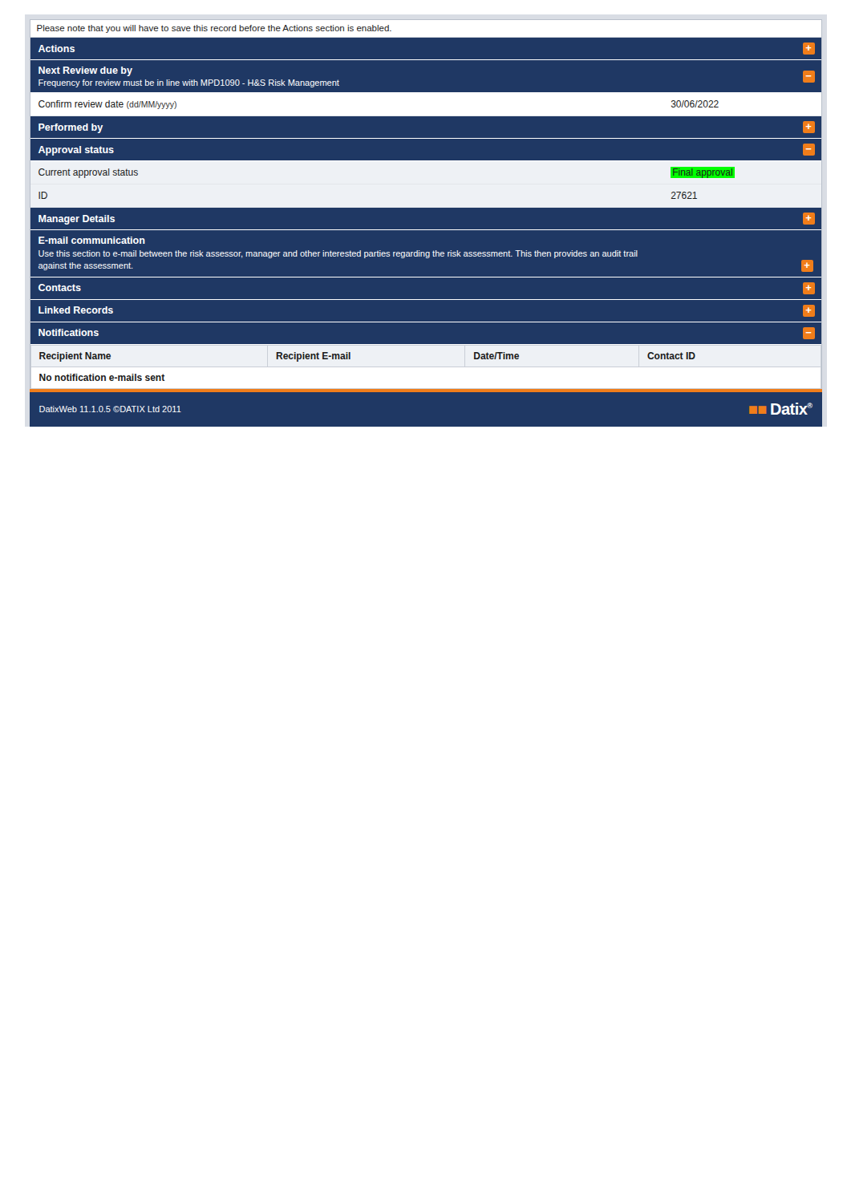Please note that you will have to save this record before the Actions section is enabled.
| Actions | + |
| Next Review due by Frequency for review must be in line with MPD1090 - H&S Risk Management | − |
| Confirm review date (dd/MM/yyyy) | 30/06/2022 |
| Performed by | + |
| Approval status | − |
| Current approval status | Final approval |
| ID | 27621 |
| Manager Details | + |
| E-mail communication Use this section to e-mail between the risk assessor, manager and other interested parties regarding the risk assessment. This then provides an audit trail against the assessment. | + |
| Contacts | + |
| Linked Records | + |
| Notifications | − |
| / Recipient Name / Recipient E-mail / Date/Time / Contact ID / / --- / --- / --- / --- / / No notification e-mails sent / |
DatixWeb 11.1.0.5 ©DATIX Ltd 2011
■■Datix®